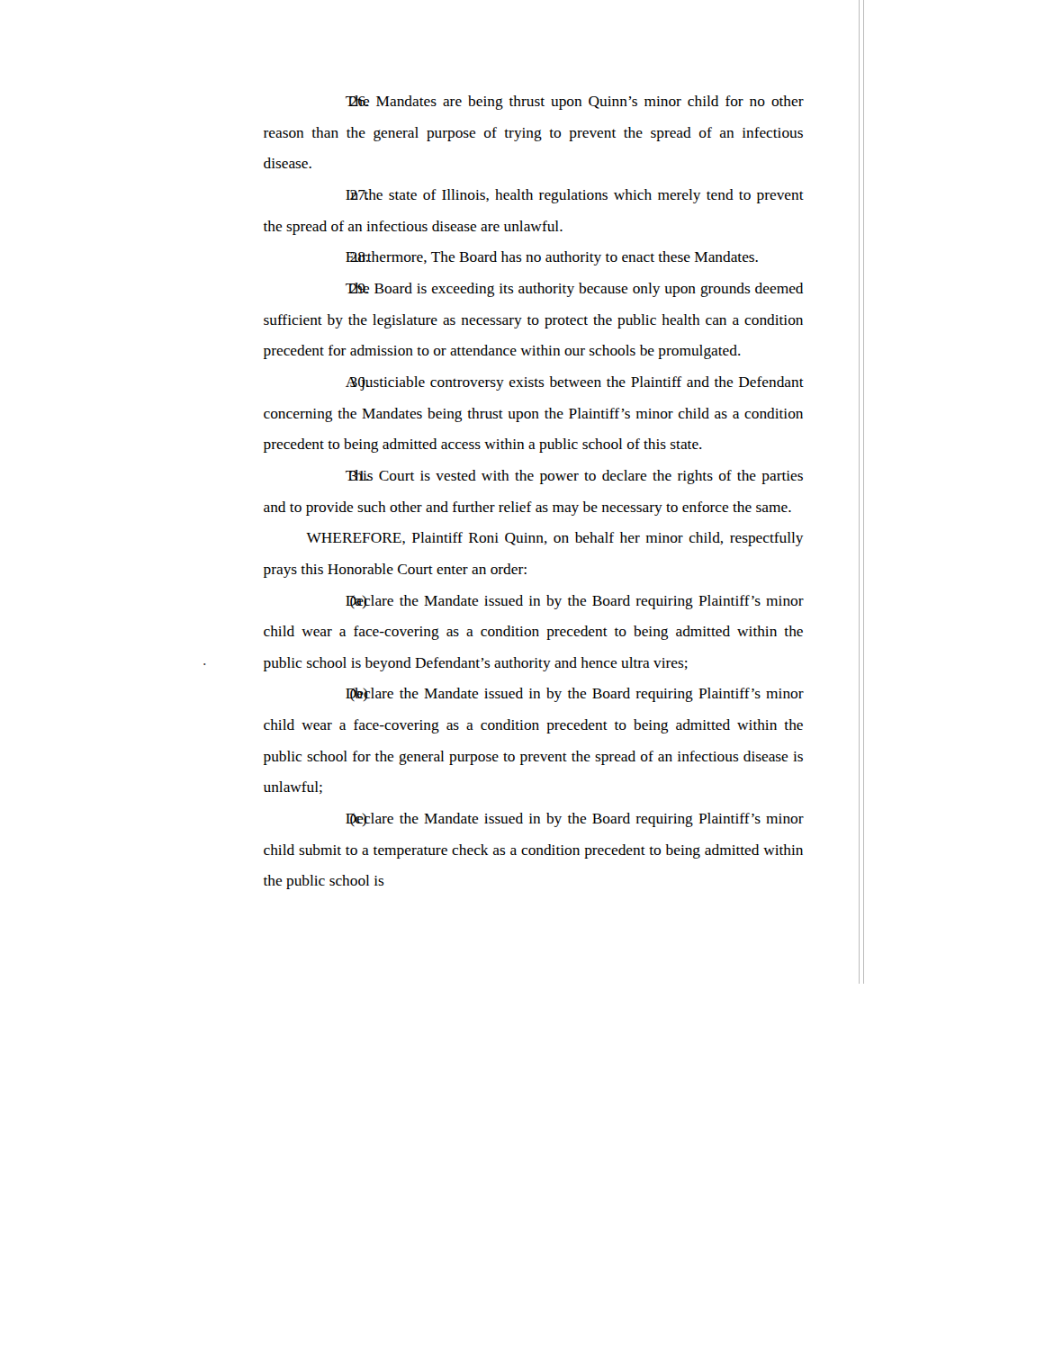.
26. The Mandates are being thrust upon Quinn’s minor child for no other reason than the general purpose of trying to prevent the spread of an infectious disease.
27. In the state of Illinois, health regulations which merely tend to prevent the spread of an infectious disease are unlawful.
28. Furthermore, The Board has no authority to enact these Mandates.
29. The Board is exceeding its authority because only upon grounds deemed sufficient by the legislature as necessary to protect the public health can a condition precedent for admission to or attendance within our schools be promulgated.
30. A justiciable controversy exists between the Plaintiff and the Defendant concerning the Mandates being thrust upon the Plaintiff’s minor child as a condition precedent to being admitted access within a public school of this state.
31. This Court is vested with the power to declare the rights of the parties and to provide such other and further relief as may be necessary to enforce the same.
WHEREFORE, Plaintiff Roni Quinn, on behalf her minor child, respectfully prays this Honorable Court enter an order:
(a) Declare the Mandate issued in by the Board requiring Plaintiff’s minor child wear a face-covering as a condition precedent to being admitted within the public school is beyond Defendant’s authority and hence ultra vires;
(b) Declare the Mandate issued in by the Board requiring Plaintiff’s minor child wear a face-covering as a condition precedent to being admitted within the public school for the general purpose to prevent the spread of an infectious disease is unlawful;
(c) Declare the Mandate issued in by the Board requiring Plaintiff’s minor child submit to a temperature check as a condition precedent to being admitted within the public school is